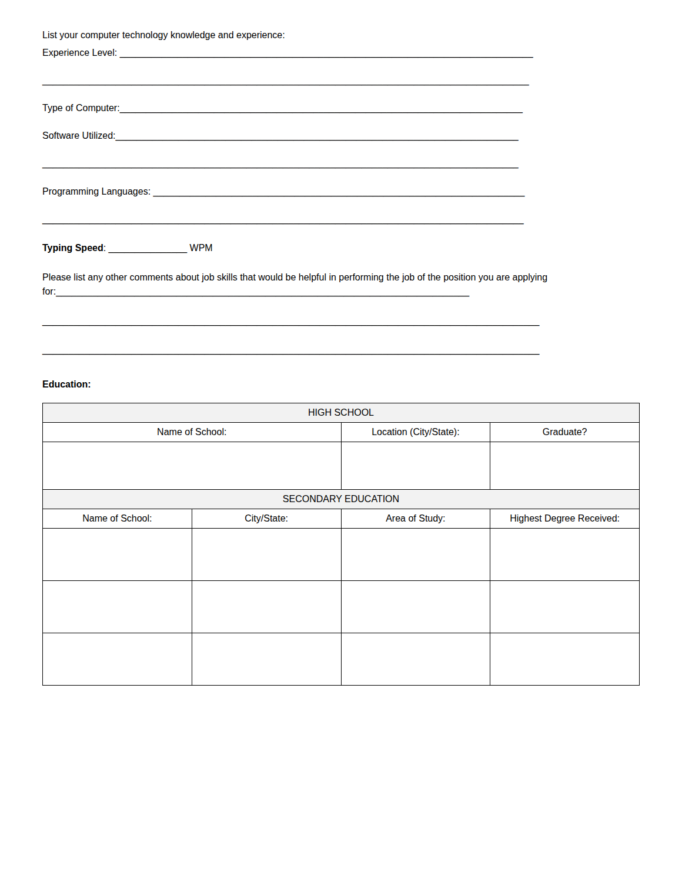List your computer technology knowledge and experience:
Experience Level: _______________________________________________________________________________
_____________________________________________________________________________________________
Type of Computer:_____________________________________________________________________________
Software Utilized:_____________________________________________________________________________
___________________________________________________________________________________________
Programming Languages: _______________________________________________________________________
____________________________________________________________________________________________
Typing Speed: _______________ WPM
Please list any other comments about job skills that would be helpful in performing the job of the position you are applying for:_______________________________________________________________________________
_______________________________________________________________________________________________ _______________________________________________________________________________________________
Education:
| HIGH SCHOOL |
| Name of School: | Location (City/State): | Graduate? |
| SECONDARY EDUCATION |
| Name of School: | City/State: | Area of Study: | Highest Degree Received: |